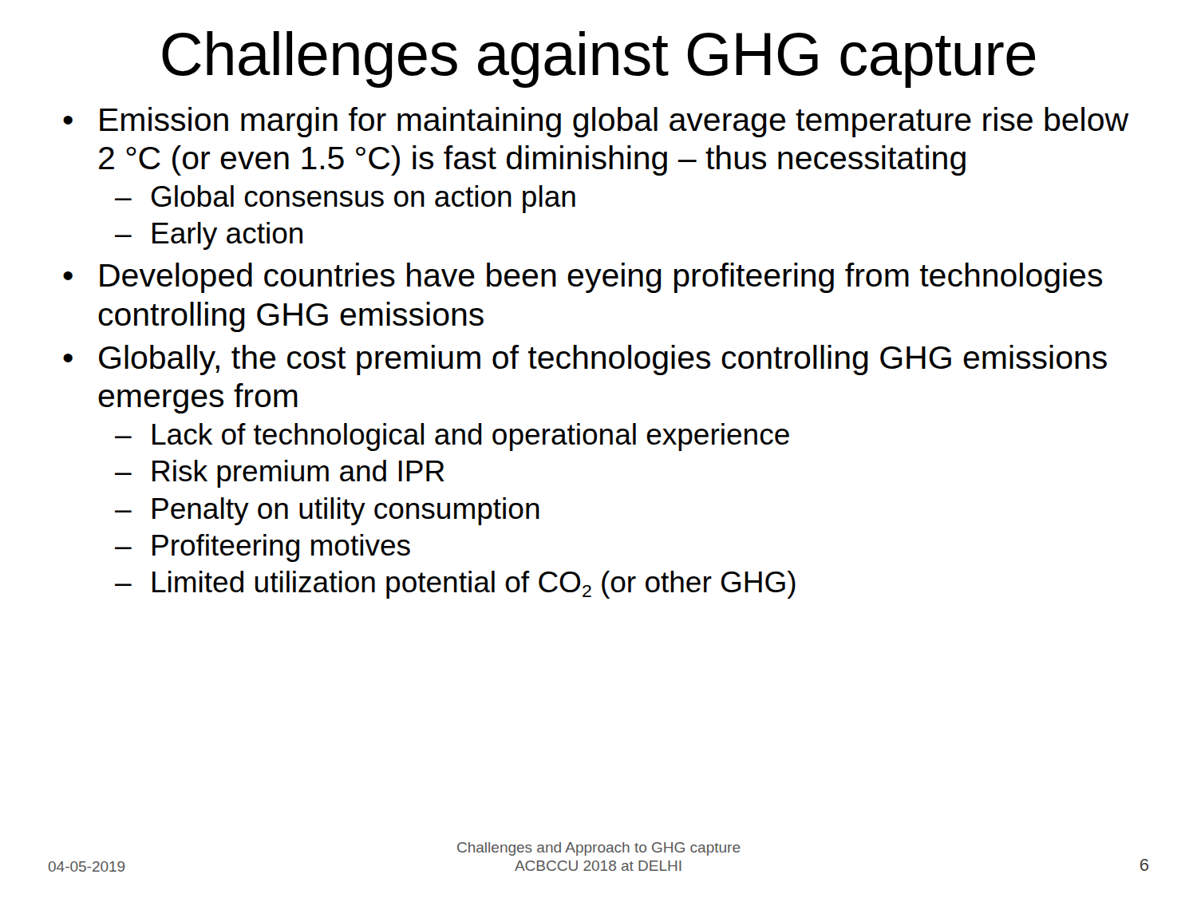Challenges against GHG capture
Emission margin for maintaining global average temperature rise below 2 °C (or even 1.5 °C) is fast diminishing – thus necessitating
Global consensus on action plan
Early action
Developed countries have been eyeing profiteering from technologies controlling GHG emissions
Globally, the cost premium of technologies controlling GHG emissions emerges from
Lack of technological and operational experience
Risk premium and IPR
Penalty on utility consumption
Profiteering motives
Limited utilization potential of CO2 (or other GHG)
04-05-2019
Challenges and Approach to GHG capture
ACBCCU 2018 at DELHI
6